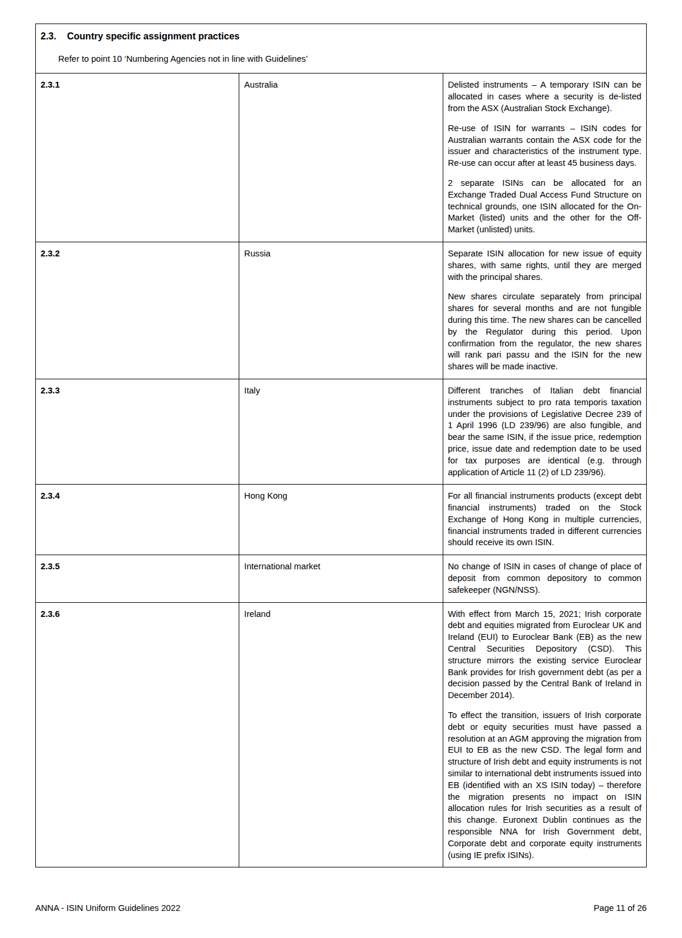| 2.3. Country specific assignment practices Refer to point 10 ‘Numbering Agencies not in line with Guidelines’ |
| 2.3.1 | Australia | Delisted instruments – A temporary ISIN can be allocated in cases where a security is de-listed from the ASX (Australian Stock Exchange). Re-use of ISIN for warrants – ISIN codes for Australian warrants contain the ASX code for the issuer and characteristics of the instrument type. Re-use can occur after at least 45 business days. 2 separate ISINs can be allocated for an Exchange Traded Dual Access Fund Structure on technical grounds, one ISIN allocated for the On-Market (listed) units and the other for the Off-Market (unlisted) units. |
| 2.3.2 | Russia | Separate ISIN allocation for new issue of equity shares, with same rights, until they are merged with the principal shares. New shares circulate separately from principal shares for several months and are not fungible during this time. The new shares can be cancelled by the Regulator during this period. Upon confirmation from the regulator, the new shares will rank pari passu and the ISIN for the new shares will be made inactive. |
| 2.3.3 | Italy | Different tranches of Italian debt financial instruments subject to pro rata temporis taxation under the provisions of Legislative Decree 239 of 1 April 1996 (LD 239/96) are also fungible, and bear the same ISIN, if the issue price, redemption price, issue date and redemption date to be used for tax purposes are identical (e.g. through application of Article 11 (2) of LD 239/96). |
| 2.3.4 | Hong Kong | For all financial instruments products (except debt financial instruments) traded on the Stock Exchange of Hong Kong in multiple currencies, financial instruments traded in different currencies should receive its own ISIN. |
| 2.3.5 | International market | No change of ISIN in cases of change of place of deposit from common depository to common safekeeper (NGN/NSS). |
| 2.3.6 | Ireland | With effect from March 15, 2021; Irish corporate debt and equities migrated from Euroclear UK and Ireland (EUI) to Euroclear Bank (EB) as the new Central Securities Depository (CSD). This structure mirrors the existing service Euroclear Bank provides for Irish government debt (as per a decision passed by the Central Bank of Ireland in December 2014). To effect the transition, issuers of Irish corporate debt or equity securities must have passed a resolution at an AGM approving the migration from EUI to EB as the new CSD. The legal form and structure of Irish debt and equity instruments is not similar to international debt instruments issued into EB (identified with an XS ISIN today) – therefore the migration presents no impact on ISIN allocation rules for Irish securities as a result of this change. Euronext Dublin continues as the responsible NNA for Irish Government debt, Corporate debt and corporate equity instruments (using IE prefix ISINs). |
ANNA - ISIN Uniform Guidelines 2022 Page 11 of 26